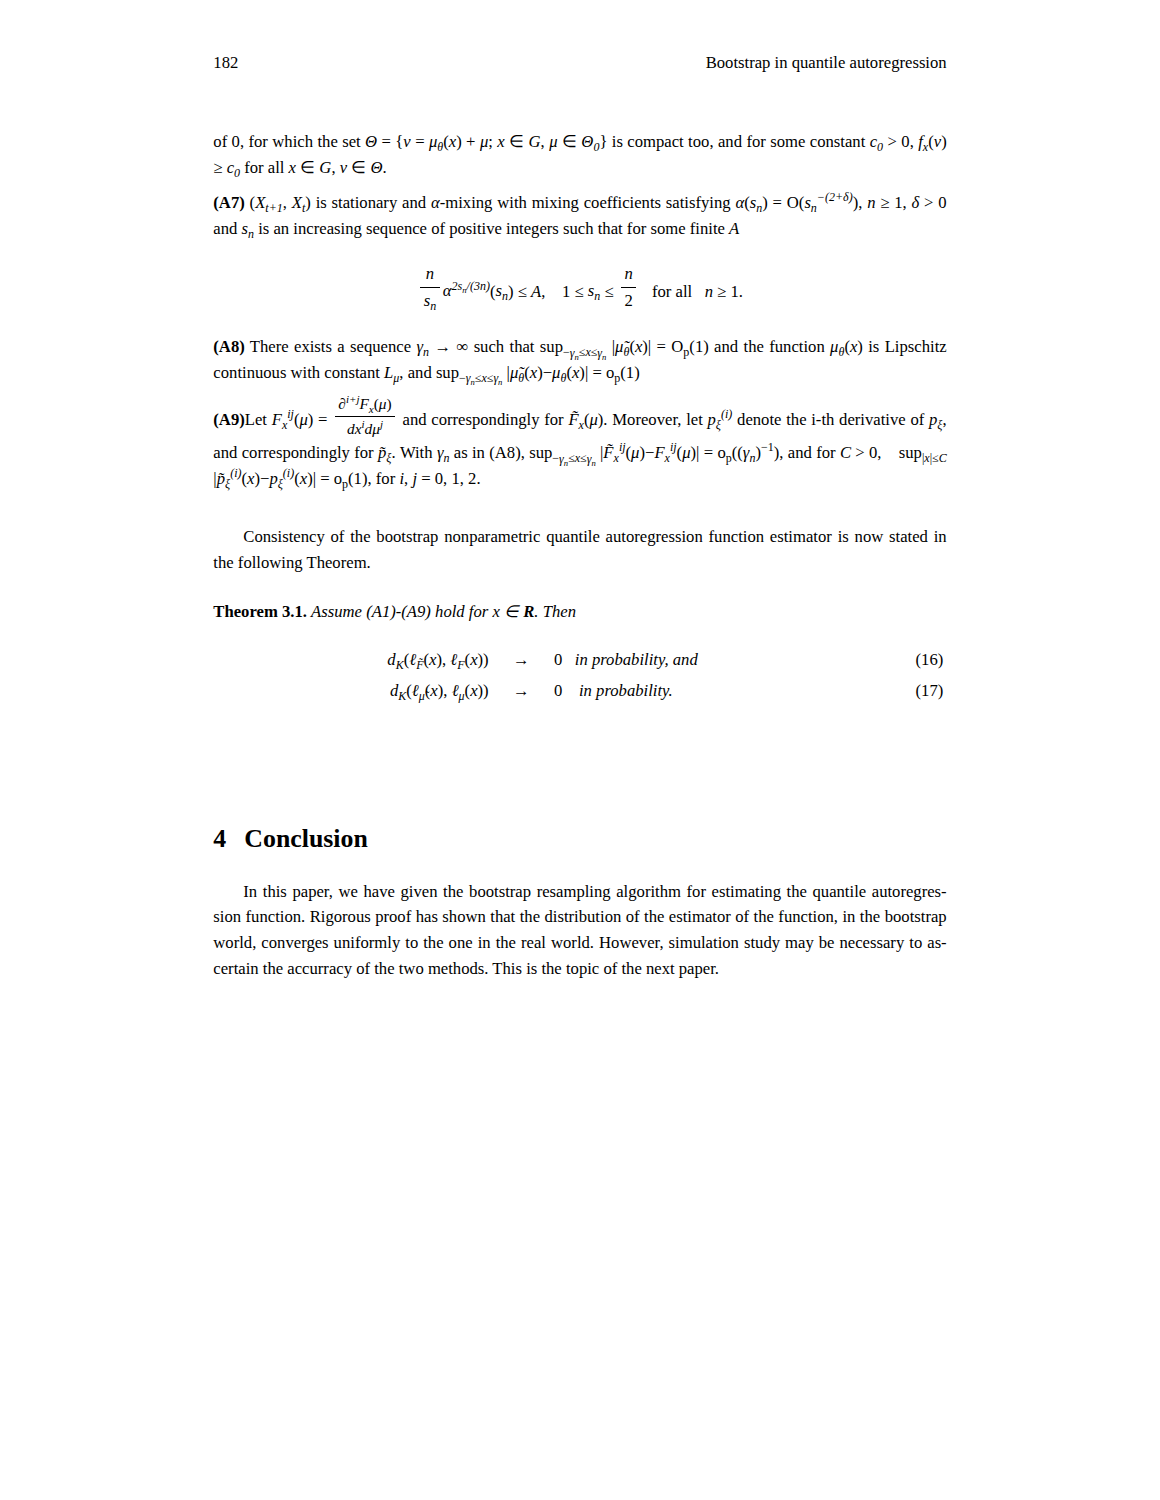182 Bootstrap in quantile autoregression
of 0, for which the set Θ = {ν = μθ(x) + μ; x ∈ G, μ ∈ Θ0} is compact too, and for some constant c0 > 0, fx(ν) ≥ c0 for all x ∈ G, ν ∈ Θ.
(A7) (Xt+1, Xt) is stationary and α-mixing with mixing coefficients satisfying α(sn) = O(sn−(2+δ)), n ≥ 1, δ > 0 and sn is an increasing sequence of positive integers such that for some finite A
nsn α2sn/(3n)(sn) ≤ A, 1 ≤ sn ≤ n 2 for all n ≥ 1.
(A8) There exists a sequence γn → ∞ such that sup−γn≤x≤γn |μ̃θ(x)| = Op(1) and the function μθ(x) is Lipschitz continuous with constant Lμ, and sup−γn≤x≤γn |μ̃θ(x)−μθ(x)| = op(1)
(A9) Let Fxij(μ) = ∂i+jFx(μ) dxidμj and correspondingly for F̃x(μ). Moreover, let pξ(i) denote the i-th derivative of pξ, and correspondingly for p̃ξ. With γn as in (A8), sup−γn≤x≤γn |F̃xij(μ)−Fxij(μ)| = op((γn)−1), and for C > 0, sup|x|≤C |p̃ξ(i)(x)−pξ(i)(x)| = op(1), for i, j = 0, 1, 2.
Consistency of the bootstrap nonparametric quantile autoregression function estimator is now stated in the following Theorem.
Theorem 3.1. Assume (A1)-(A9) hold for x ∈ R. Then
| d K ( ℓ F̃ ( x ), ℓ F ( x )) | → | 0 in probability, and | (16) |
| d K ( ℓ μ̃ ( x ), ℓ μ ( x )) | → | 0 in probability. | (17) |
4 Conclusion
In this paper, we have given the bootstrap resampling algorithm for estimating the quantile autoregression function. Rigorous proof has shown that the distribution of the estimator of the function, in the bootstrap world, converges uniformly to the one in the real world. However, simulation study may be necessary to ascertain the accurracy of the two methods. This is the topic of the next paper.